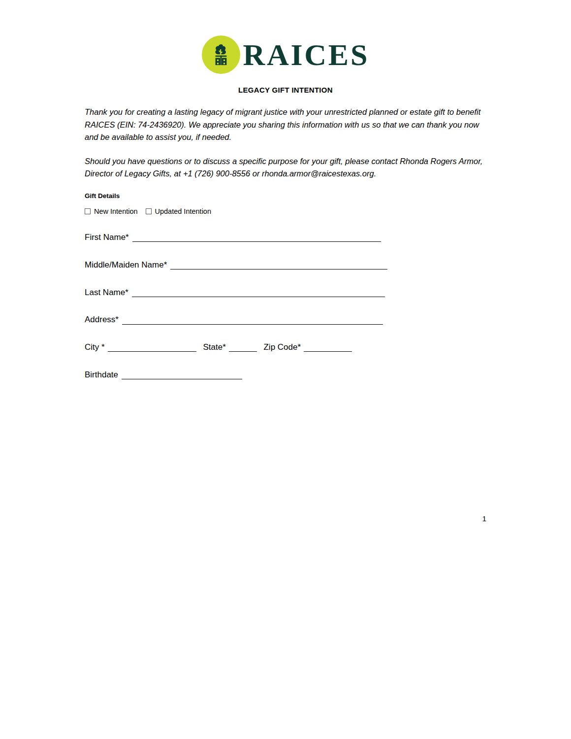RAICES
LEGACY GIFT INTENTION
Thank you for creating a lasting legacy of migrant justice with your unrestricted planned or estate gift to benefit RAICES (EIN: 74-2436920). We appreciate you sharing this information with us so that we can thank you now and be available to assist you, if needed.
Should you have questions or to discuss a specific purpose for your gift, please contact Rhonda Rogers Armor, Director of Legacy Gifts, at +1 (726) 900-8556 or rhonda.armor@raicestexas.org.
Gift Details
New Intention Updated Intention
First Name*
Middle/Maiden Name*
Last Name*
Address*
City * State* Zip Code*
Birthdate
1